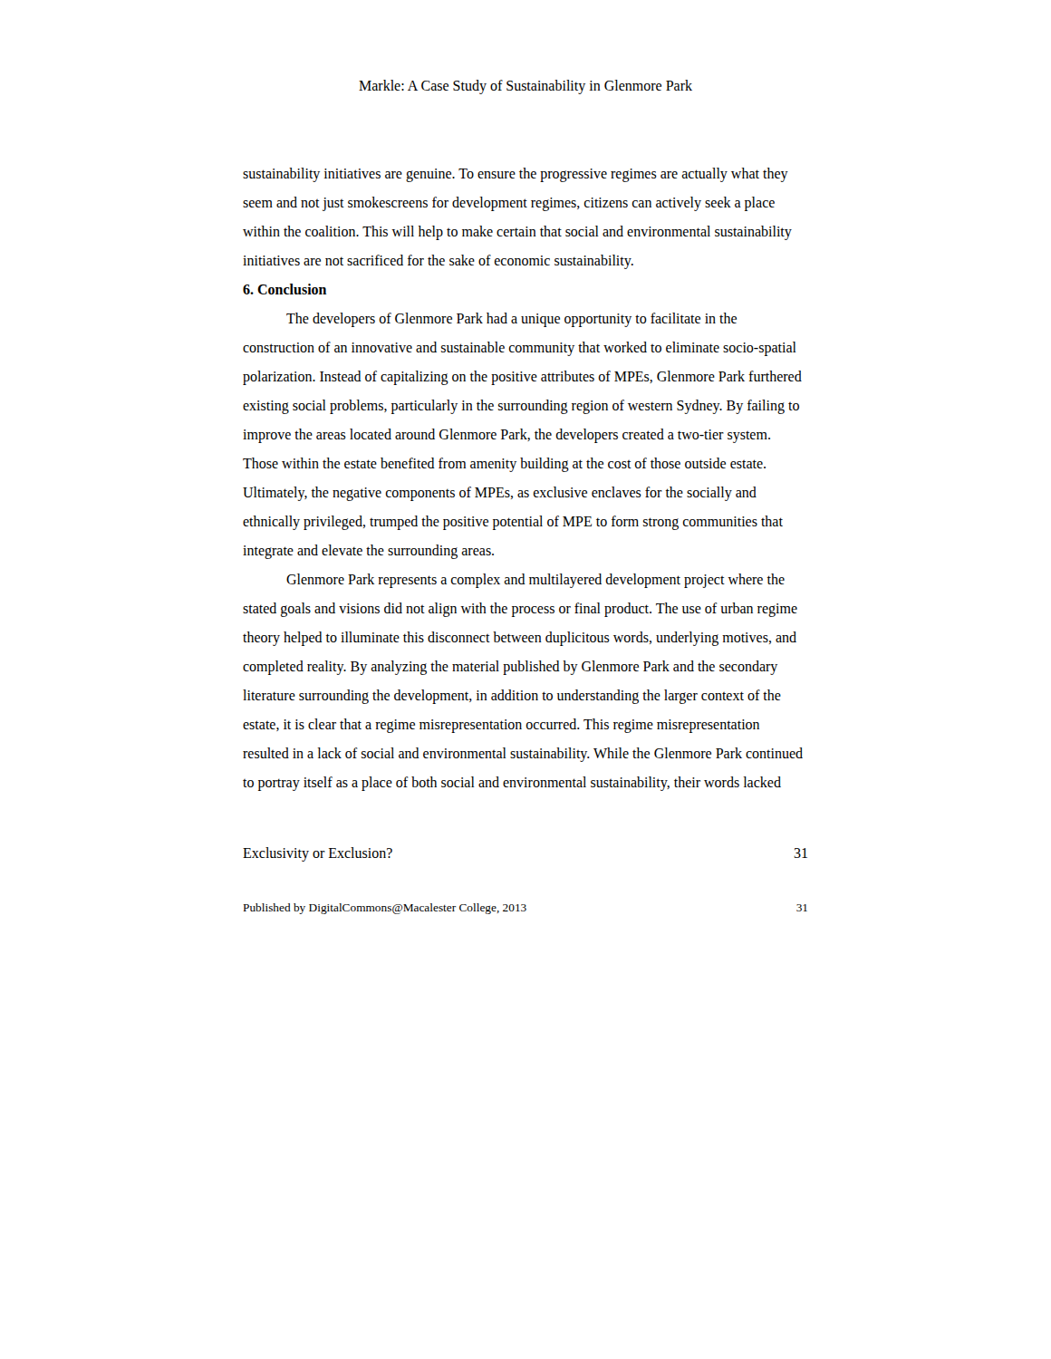Markle: A Case Study of Sustainability in Glenmore Park
sustainability initiatives are genuine. To ensure the progressive regimes are actually what they seem and not just smokescreens for development regimes, citizens can actively seek a place within the coalition. This will help to make certain that social and environmental sustainability initiatives are not sacrificed for the sake of economic sustainability.
6. Conclusion
The developers of Glenmore Park had a unique opportunity to facilitate in the construction of an innovative and sustainable community that worked to eliminate socio-spatial polarization. Instead of capitalizing on the positive attributes of MPEs, Glenmore Park furthered existing social problems, particularly in the surrounding region of western Sydney. By failing to improve the areas located around Glenmore Park, the developers created a two-tier system. Those within the estate benefited from amenity building at the cost of those outside estate. Ultimately, the negative components of MPEs, as exclusive enclaves for the socially and ethnically privileged, trumped the positive potential of MPE to form strong communities that integrate and elevate the surrounding areas.
Glenmore Park represents a complex and multilayered development project where the stated goals and visions did not align with the process or final product. The use of urban regime theory helped to illuminate this disconnect between duplicitous words, underlying motives, and completed reality. By analyzing the material published by Glenmore Park and the secondary literature surrounding the development, in addition to understanding the larger context of the estate, it is clear that a regime misrepresentation occurred. This regime misrepresentation resulted in a lack of social and environmental sustainability. While the Glenmore Park continued to portray itself as a place of both social and environmental sustainability, their words lacked
Exclusivity or Exclusion? 31
Published by DigitalCommons@Macalester College, 2013 31